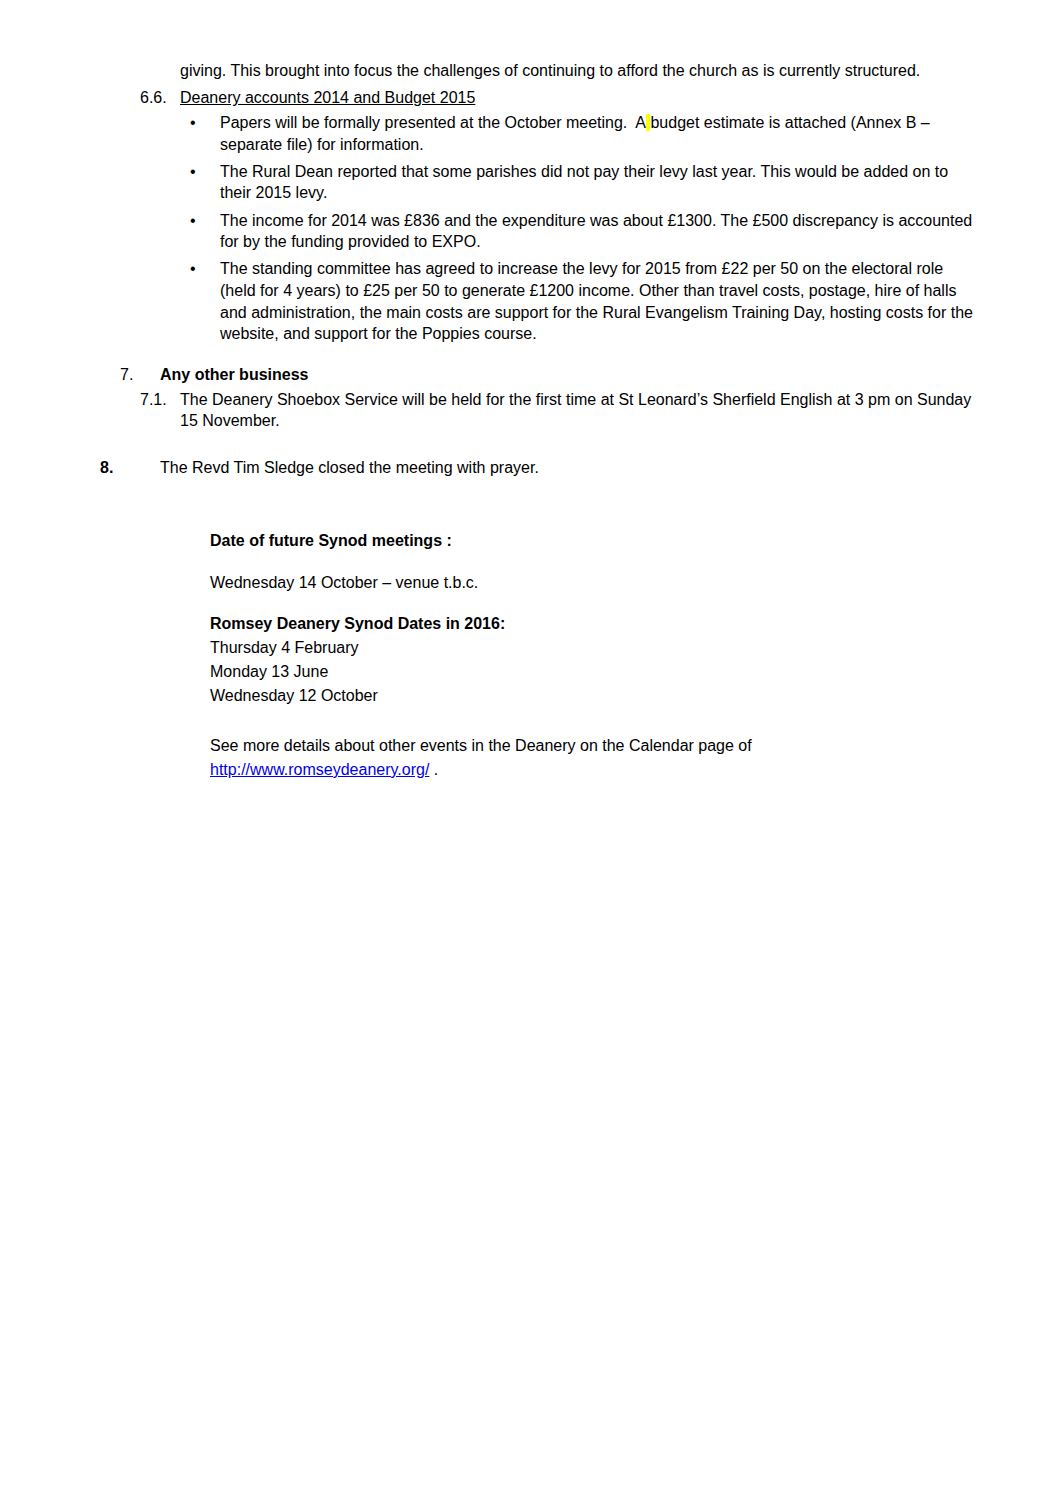giving. This brought into focus the challenges of continuing to afford the church as is currently structured.
6.6.
Deanery accounts 2014 and Budget 2015
Papers will be formally presented at the October meeting. A budget estimate is attached (Annex B – separate file) for information.
The Rural Dean reported that some parishes did not pay their levy last year. This would be added on to their 2015 levy.
The income for 2014 was £836 and the expenditure was about £1300. The £500 discrepancy is accounted for by the funding provided to EXPO.
The standing committee has agreed to increase the levy for 2015 from £22 per 50 on the electoral role (held for 4 years) to £25 per 50 to generate £1200 income. Other than travel costs, postage, hire of halls and administration, the main costs are support for the Rural Evangelism Training Day, hosting costs for the website, and support for the Poppies course.
7.
Any other business
7.1.
The Deanery Shoebox Service will be held for the first time at St Leonard’s Sherfield English at 3 pm on Sunday 15 November.
8.
The Revd Tim Sledge closed the meeting with prayer.
Date of future Synod meetings :
Wednesday 14 October – venue t.b.c.
Romsey Deanery Synod Dates in 2016:
Thursday 4 February
Monday 13 June
Wednesday 12 October
See more details about other events in the Deanery on the Calendar page of
http://www.romseydeanery.org/ .